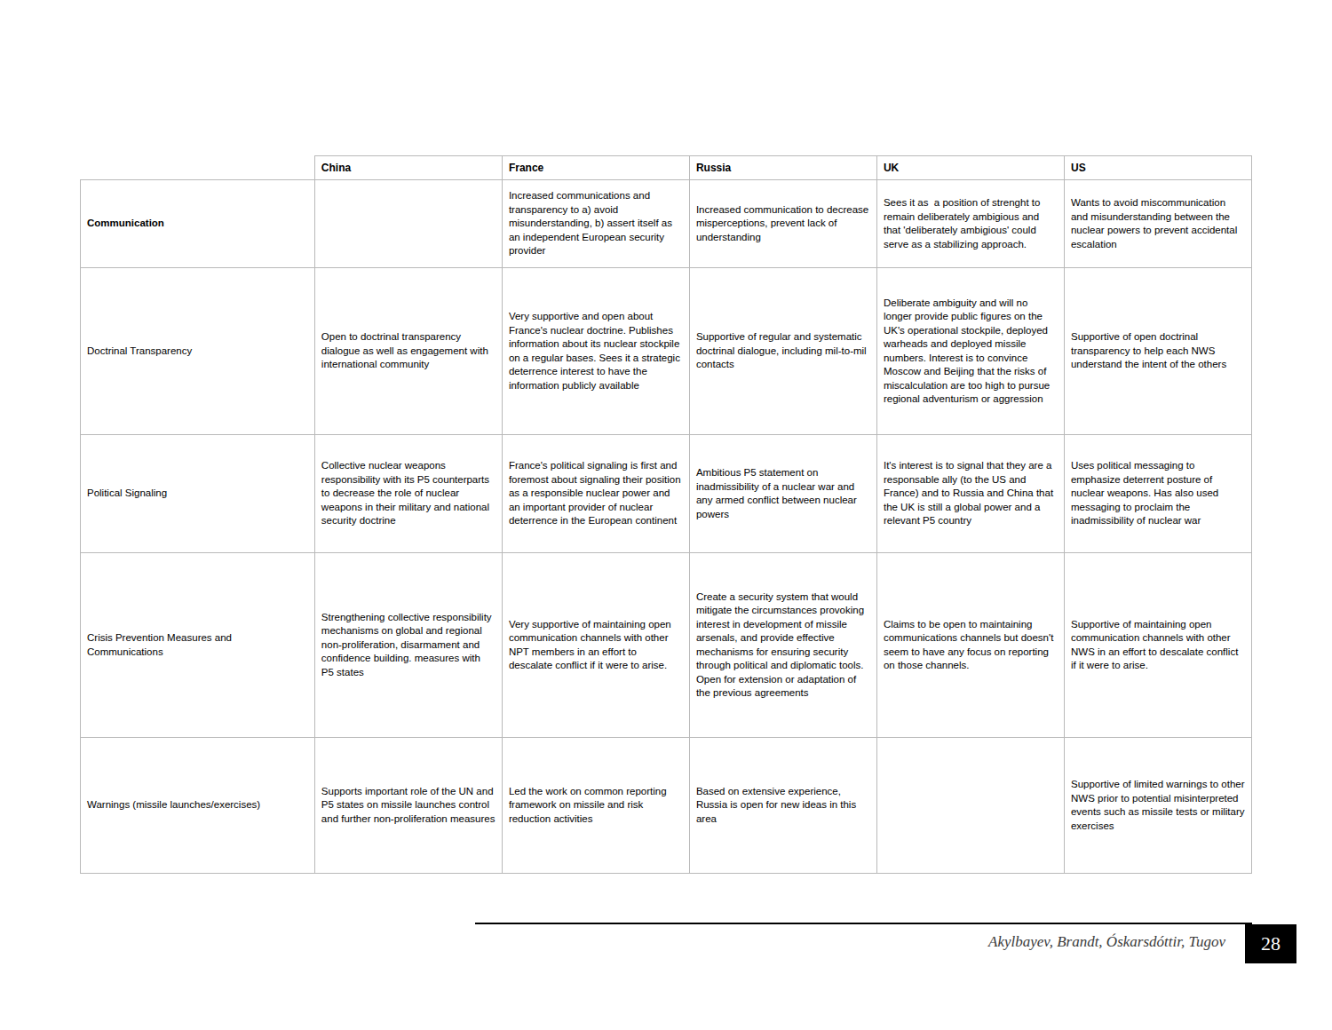| | China | France | Russia | UK | US |
| --- | --- | --- | --- | --- | --- |
| Communication | | Increased communications and transparency to a) avoid misunderstanding, b) assert itself as an independent European security provider | Increased communication to decrease misperceptions, prevent lack of understanding | Sees it as a position of strenght to remain deliberately ambigious and that 'deliberately ambigious' could serve as a stabilizing approach. | Wants to avoid miscommunication and misunderstanding between the nuclear powers to prevent accidental escalation |
| Doctrinal Transparency | Open to doctrinal transparency dialogue as well as engagement with international community | Very supportive and open about France's nuclear doctrine. Publishes information about its nuclear stockpile on a regular bases. Sees it a strategic deterrence interest to have the information publicly available | Supportive of regular and systematic doctrinal dialogue, including mil-to-mil contacts | Deliberate ambiguity and will no longer provide public figures on the UK's operational stockpile, deployed warheads and deployed missile numbers. Interest is to convince Moscow and Beijing that the risks of miscalculation are too high to pursue regional adventurism or aggression | Supportive of open doctrinal transparency to help each NWS understand the intent of the others |
| Political Signaling | Collective nuclear weapons responsibility with its P5 counterparts to decrease the role of nuclear weapons in their military and national security doctrine | France's political signaling is first and foremost about signaling their position as a responsible nuclear power and an important provider of nuclear deterrence in the European continent | Ambitious P5 statement on inadmissibility of a nuclear war and any armed conflict between nuclear powers | It's interest is to signal that they are a responsable ally (to the US and France) and to Russia and China that the UK is still a global power and a relevant P5 country | Uses political messaging to emphasize deterrent posture of nuclear weapons. Has also used messaging to proclaim the inadmissibility of nuclear war |
| Crisis Prevention Measures and Communications | Strengthening collective responsibility mechanisms on global and regional non-proliferation, disarmament and confidence building. measures with P5 states | Very supportive of maintaining open communication channels with other NPT members in an effort to descalate conflict if it were to arise. | Create a security system that would mitigate the circumstances provoking interest in development of missile arsenals, and provide effective mechanisms for ensuring security through political and diplomatic tools. Open for extension or adaptation of the previous agreements | Claims to be open to maintaining communications channels but doesn't seem to have any focus on reporting on those channels. | Supportive of maintaining open communication channels with other NWS in an effort to descalate conflict if it were to arise. |
| Warnings (missile launches/exercises) | Supports important role of the UN and P5 states on missile launches control and further non-proliferation measures | Led the work on common reporting framework on missile and risk reduction activities | Based on extensive experience, Russia is open for new ideas in this area | | Supportive of limited warnings to other NWS prior to potential misinterpreted events such as missile tests or military exercises |
Akylbayev, Brandt, Óskarsdóttir, Tugov
28